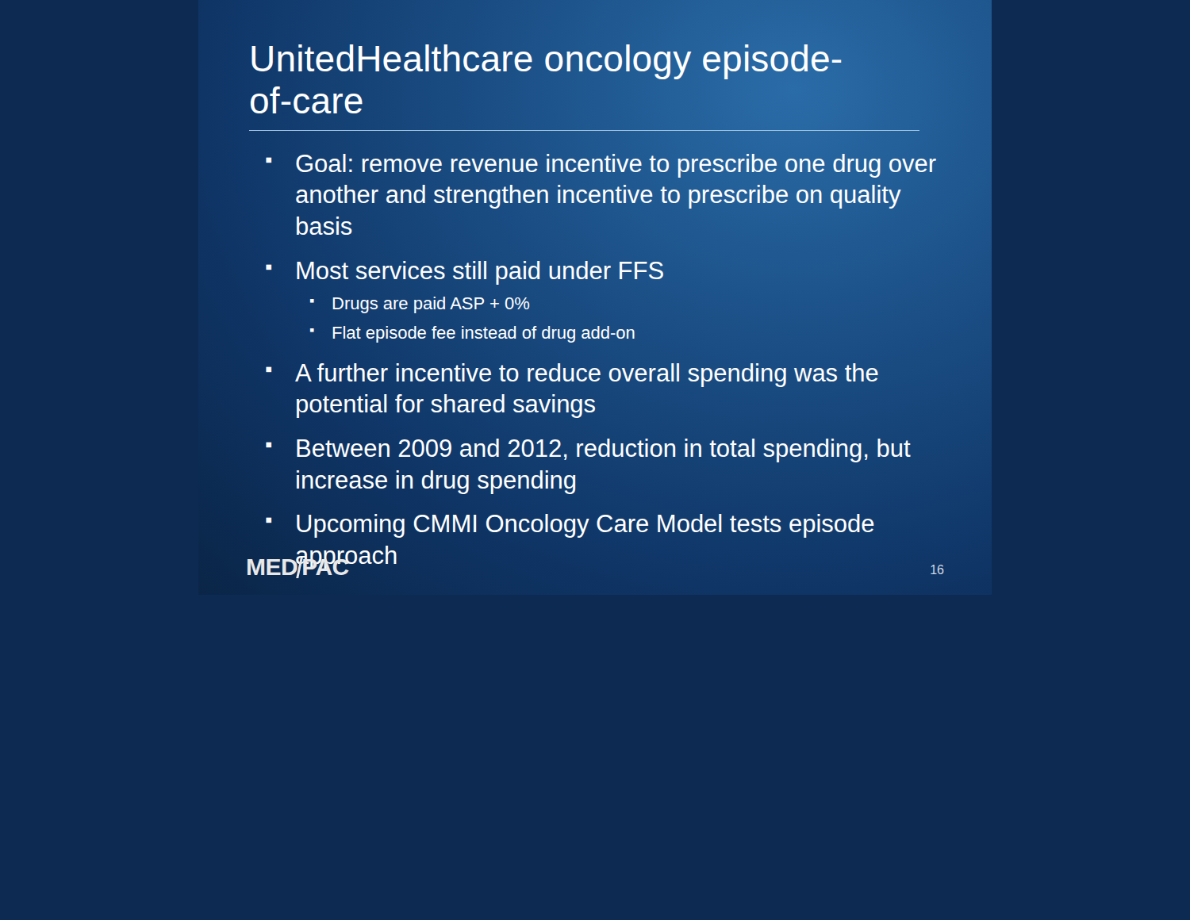UnitedHealthcare oncology episode-
of-care
Goal: remove revenue incentive to prescribe one drug over another and strengthen incentive to prescribe on quality basis
Most services still paid under FFS
Drugs are paid ASP + 0%
Flat episode fee instead of drug add-on
A further incentive to reduce overall spending was the potential for shared savings
Between 2009 and 2012, reduction in total spending, but increase in drug spending
Upcoming CMMI Oncology Care Model tests episode approach
MED PAC 16